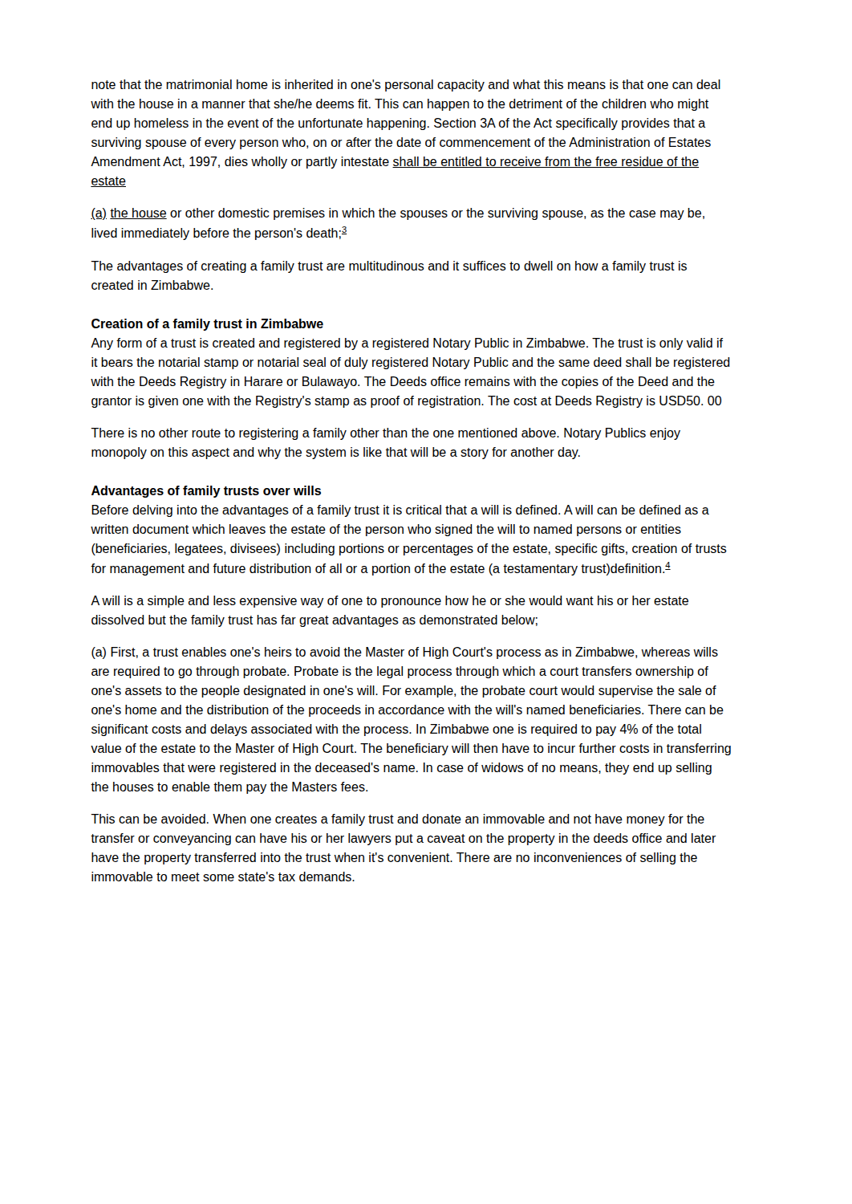note that the matrimonial home is inherited in one's personal capacity and what this means is that one can deal with the house in a manner that she/he deems fit. This can happen to the detriment of the children who might end up homeless in the event of the unfortunate happening. Section 3A of the Act specifically provides that a surviving spouse of every person who, on or after the date of commencement of the Administration of Estates Amendment Act, 1997, dies wholly or partly intestate shall be entitled to receive from the free residue of the estate
(a) the house or other domestic premises in which the spouses or the surviving spouse, as the case may be, lived immediately before the person's death;3
The advantages of creating a family trust are multitudinous and it suffices to dwell on how a family trust is created in Zimbabwe.
Creation of a family trust in Zimbabwe
Any form of a trust is created and registered by a registered Notary Public in Zimbabwe. The trust is only valid if it bears the notarial stamp or notarial seal of duly registered Notary Public and the same deed shall be registered with the Deeds Registry in Harare or Bulawayo. The Deeds office remains with the copies of the Deed and the grantor is given one with the Registry's stamp as proof of registration. The cost at Deeds Registry is USD50. 00
There is no other route to registering a family other than the one mentioned above. Notary Publics enjoy monopoly on this aspect and why the system is like that will be a story for another day.
Advantages of family trusts over wills
Before delving into the advantages of a family trust it is critical that a will is defined. A will can be defined as a written document which leaves the estate of the person who signed the will to named persons or entities (beneficiaries, legatees, divisees) including portions or percentages of the estate, specific gifts, creation of trusts for management and future distribution of all or a portion of the estate (a testamentary trust)definition.4
A will is a simple and less expensive way of one to pronounce how he or she would want his or her estate dissolved but the family trust has far great advantages as demonstrated below;
(a) First, a trust enables one's heirs to avoid the Master of High Court's process as in Zimbabwe, whereas wills are required to go through probate. Probate is the legal process through which a court transfers ownership of one's assets to the people designated in one's will. For example, the probate court would supervise the sale of one's home and the distribution of the proceeds in accordance with the will's named beneficiaries. There can be significant costs and delays associated with the process. In Zimbabwe one is required to pay 4% of the total value of the estate to the Master of High Court. The beneficiary will then have to incur further costs in transferring immovables that were registered in the deceased's name. In case of widows of no means, they end up selling the houses to enable them pay the Masters fees.
This can be avoided. When one creates a family trust and donate an immovable and not have money for the transfer or conveyancing can have his or her lawyers put a caveat on the property in the deeds office and later have the property transferred into the trust when it's convenient. There are no inconveniences of selling the immovable to meet some state's tax demands.